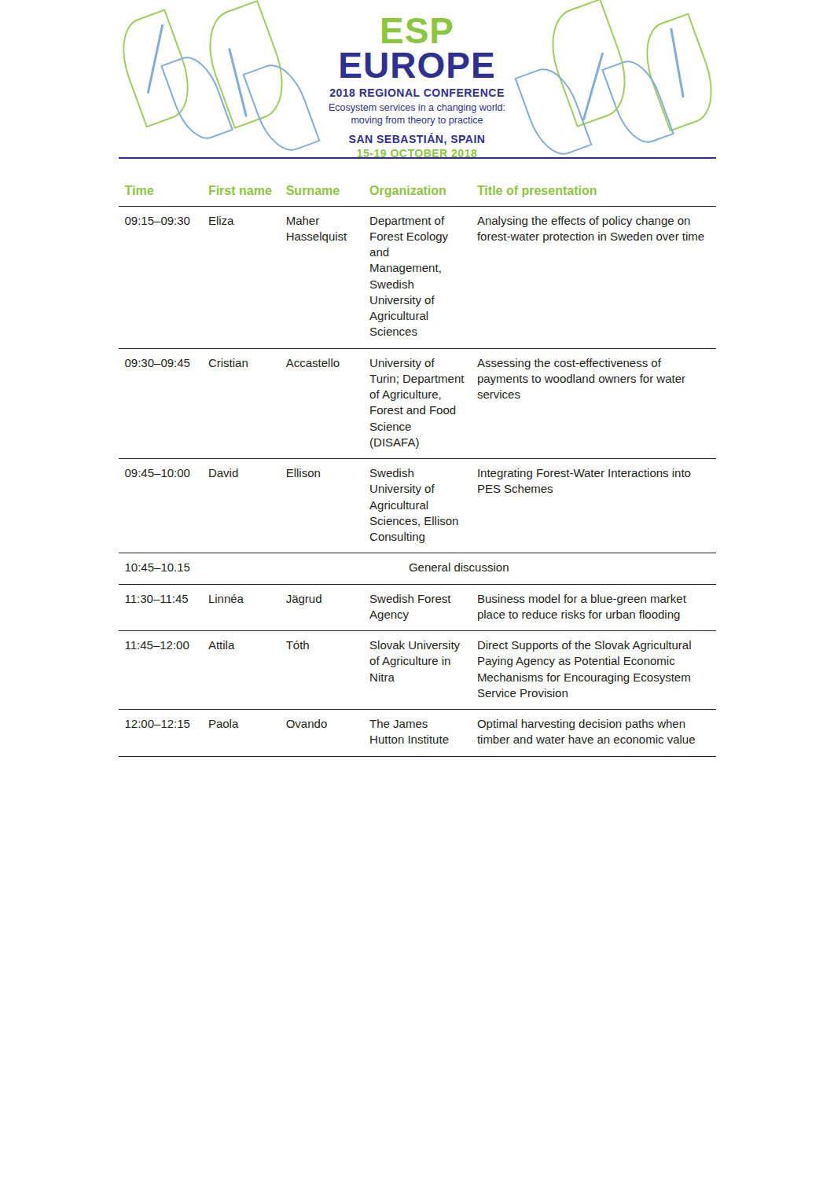ESP
EUROPE
2018 REGIONAL CONFERENCE
Ecosystem services in a changing world:
moving from theory to practice
SAN SEBASTIÁN, SPAIN
15-19 OCTOBER 2018
| Time | First name | Surname | Organization | Title of presentation |
| --- | --- | --- | --- | --- |
| 09:15–09:30 | Eliza | Maher Hasselquist | Department of Forest Ecology and Management, Swedish University of Agricultural Sciences | Analysing the effects of policy change on forest-water protection in Sweden over time |
| 09:30–09:45 | Cristian | Accastello | University of Turin; Department of Agriculture, Forest and Food Science (DISAFA) | Assessing the cost-effectiveness of payments to woodland owners for water services |
| 09:45–10:00 | David | Ellison | Swedish University of Agricultural Sciences, Ellison Consulting | Integrating Forest-Water Interactions into PES Schemes |
| 10:45–10.15 | General discussion |
| 11:30–11:45 | Linnéa | Jägrud | Swedish Forest Agency | Business model for a blue-green market place to reduce risks for urban flooding |
| 11:45–12:00 | Attila | Tóth | Slovak University of Agriculture in Nitra | Direct Supports of the Slovak Agricultural Paying Agency as Potential Economic Mechanisms for Encouraging Ecosystem Service Provision |
| 12:00–12:15 | Paola | Ovando | The James Hutton Institute | Optimal harvesting decision paths when timber and water have an economic value |